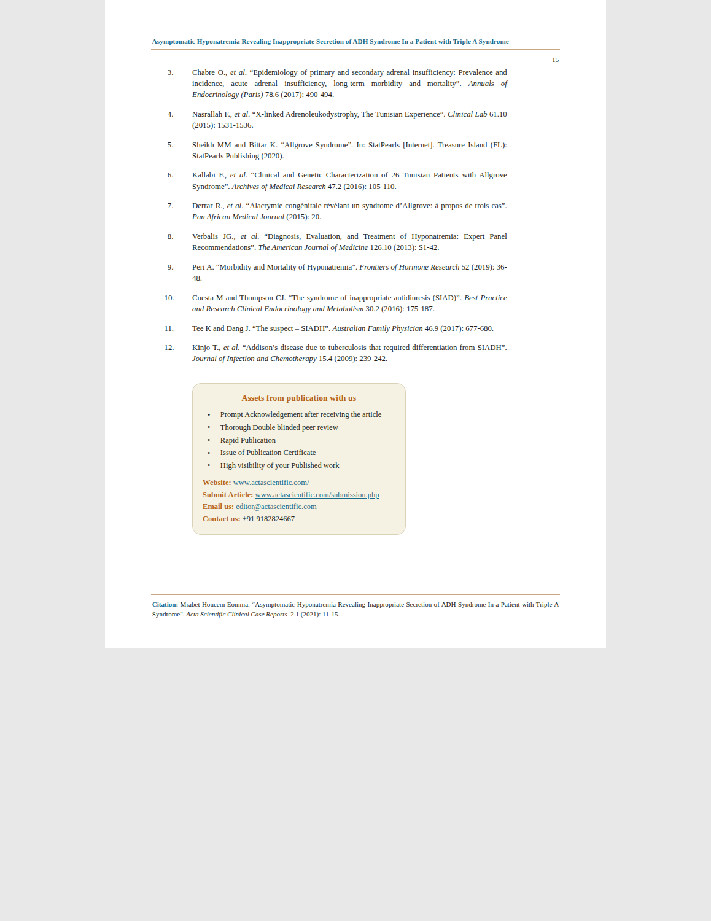Asymptomatic Hyponatremia Revealing Inappropriate Secretion of ADH Syndrome In a Patient with Triple A Syndrome
15
Chabre O., et al. “Epidemiology of primary and secondary adrenal insufficiency: Prevalence and incidence, acute adrenal insufficiency, long-term morbidity and mortality”. Annuals of Endocrinology (Paris) 78.6 (2017): 490-494.
Nasrallah F., et al. “X-linked Adrenoleukodystrophy, The Tunisian Experience”. Clinical Lab 61.10 (2015): 1531-1536.
Sheikh MM and Bittar K. “Allgrove Syndrome”. In: StatPearls [Internet]. Treasure Island (FL): StatPearls Publishing (2020).
Kallabi F., et al. “Clinical and Genetic Characterization of 26 Tunisian Patients with Allgrove Syndrome”. Archives of Medical Research 47.2 (2016): 105-110.
Derrar R., et al. “Alacrymie congénitale révélant un syndrome d’Allgrove: à propos de trois cas”. Pan African Medical Journal (2015): 20.
Verbalis JG., et al. “Diagnosis, Evaluation, and Treatment of Hyponatremia: Expert Panel Recommendations”. The American Journal of Medicine 126.10 (2013): S1-42.
Peri A. “Morbidity and Mortality of Hyponatremia”. Frontiers of Hormone Research 52 (2019): 36-48.
Cuesta M and Thompson CJ. “The syndrome of inappropriate antidiuresis (SIAD)”. Best Practice and Research Clinical Endocrinology and Metabolism 30.2 (2016): 175-187.
Tee K and Dang J. “The suspect – SIADH”. Australian Family Physician 46.9 (2017): 677-680.
Kinjo T., et al. “Addison’s disease due to tuberculosis that required differentiation from SIADH”. Journal of Infection and Chemotherapy 15.4 (2009): 239-242.
Assets from publication with us
Prompt Acknowledgement after receiving the article
Thorough Double blinded peer review
Rapid Publication
Issue of Publication Certificate
High visibility of your Published work
Website: www.actascientific.com/
Submit Article: www.actascientific.com/submission.php
Email us: editor@actascientific.com
Contact us: +91 9182824667
Citation: Mrabet Houcem Eomma. “Asymptomatic Hyponatremia Revealing Inappropriate Secretion of ADH Syndrome In a Patient with Triple A Syndrome". Acta Scientific Clinical Case Reports 2.1 (2021): 11-15.